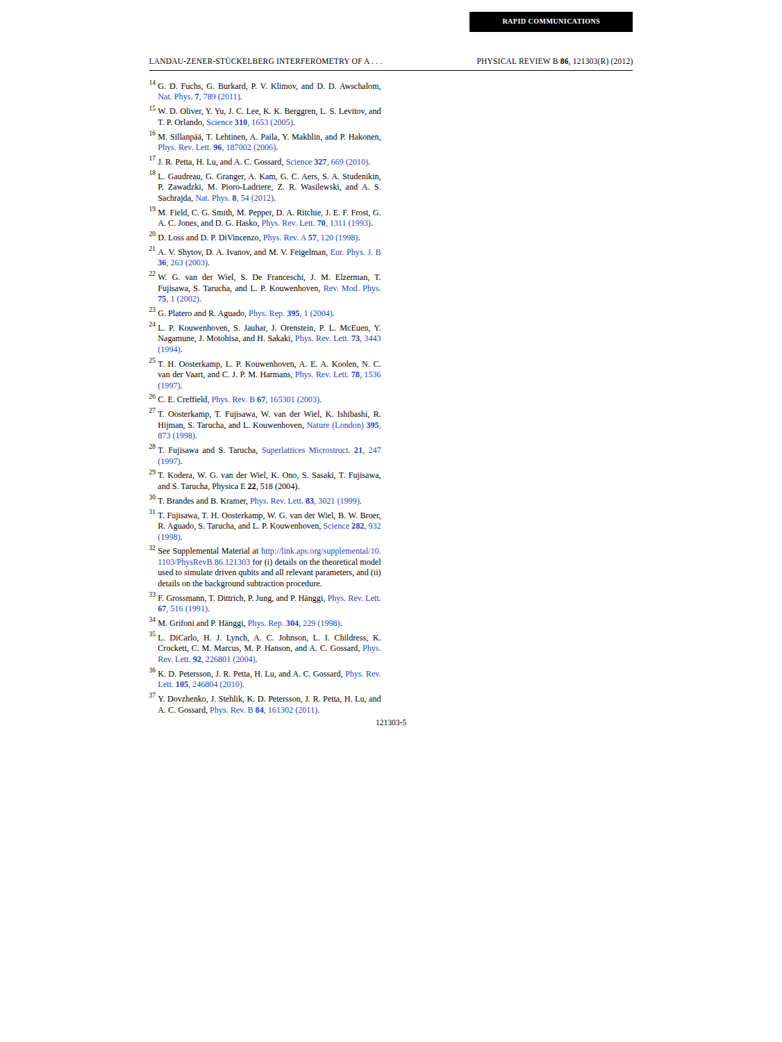RAPID COMMUNICATIONS
Landau-Zener-Stückelberg Interferometry of a . . .
PHYSICAL REVIEW B 86, 121303(R) (2012)
14 G. D. Fuchs, G. Burkard, P. V. Klimov, and D. D. Awschalom, Nat. Phys. 7, 789 (2011).
15 W. D. Oliver, Y. Yu, J. C. Lee, K. K. Berggren, L. S. Levitov, and T. P. Orlando, Science 310, 1653 (2005).
16 M. Sillanpää, T. Lehtinen, A. Paila, Y. Makhlin, and P. Hakonen, Phys. Rev. Lett. 96, 187002 (2006).
17 J. R. Petta, H. Lu, and A. C. Gossard, Science 327, 669 (2010).
18 L. Gaudreau, G. Granger, A. Kam, G. C. Aers, S. A. Studenikin, P. Zawadzki, M. Pioro-Ladriere, Z. R. Wasilewski, and A. S. Sachrajda, Nat. Phys. 8, 54 (2012).
19 M. Field, C. G. Smith, M. Pepper, D. A. Ritchie, J. E. F. Frost, G. A. C. Jones, and D. G. Hasko, Phys. Rev. Lett. 70, 1311 (1993).
20 D. Loss and D. P. DiVincenzo, Phys. Rev. A 57, 120 (1998).
21 A. V. Shytov, D. A. Ivanov, and M. V. Feigelman, Eur. Phys. J. B 36, 263 (2003).
22 W. G. van der Wiel, S. De Franceschi, J. M. Elzerman, T. Fujisawa, S. Tarucha, and L. P. Kouwenhoven, Rev. Mod. Phys. 75, 1 (2002).
23 G. Platero and R. Aguado, Phys. Rep. 395, 1 (2004).
24 L. P. Kouwenhoven, S. Jauhar, J. Orenstein, P. L. McEuen, Y. Nagamune, J. Motohisa, and H. Sakaki, Phys. Rev. Lett. 73, 3443 (1994).
25 T. H. Oosterkamp, L. P. Kouwenhoven, A. E. A. Koolen, N. C. van der Vaart, and C. J. P. M. Harmans, Phys. Rev. Lett. 78, 1536 (1997).
26 C. E. Creffield, Phys. Rev. B 67, 165301 (2003).
27 T. Oosterkamp, T. Fujisawa, W. van der Wiel, K. Ishibashi, R. Hijman, S. Tarucha, and L. Kouwenhoven, Nature (London) 395, 873 (1998).
28 T. Fujisawa and S. Tarucha, Superlattices Microstruct. 21, 247 (1997).
29 T. Kodera, W. G. van der Wiel, K. Ono, S. Sasaki, T. Fujisawa, and S. Tarucha, Physica E 22, 518 (2004).
30 T. Brandes and B. Kramer, Phys. Rev. Lett. 83, 3021 (1999).
31 T. Fujisawa, T. H. Oosterkamp, W. G. van der Wiel, B. W. Broer, R. Aguado, S. Tarucha, and L. P. Kouwenhoven, Science 282, 932 (1998).
32 See Supplemental Material at http://link.aps.org/supplemental/10.1103/PhysRevB.86.121303 for (i) details on the theoretical model used to simulate driven qubits and all relevant parameters, and (ii) details on the background subtraction procedure.
33 F. Grossmann, T. Dittrich, P. Jung, and P. Hänggi, Phys. Rev. Lett. 67, 516 (1991).
34 M. Grifoni and P. Hänggi, Phys. Rep. 304, 229 (1998).
35 L. DiCarlo, H. J. Lynch, A. C. Johnson, L. I. Childress, K. Crockett, C. M. Marcus, M. P. Hanson, and A. C. Gossard, Phys. Rev. Lett. 92, 226801 (2004).
36 K. D. Petersson, J. R. Petta, H. Lu, and A. C. Gossard, Phys. Rev. Lett. 105, 246804 (2010).
37 Y. Dovzhenko, J. Stehlik, K. D. Petersson, J. R. Petta, H. Lu, and A. C. Gossard, Phys. Rev. B 84, 161302 (2011).
121303-5